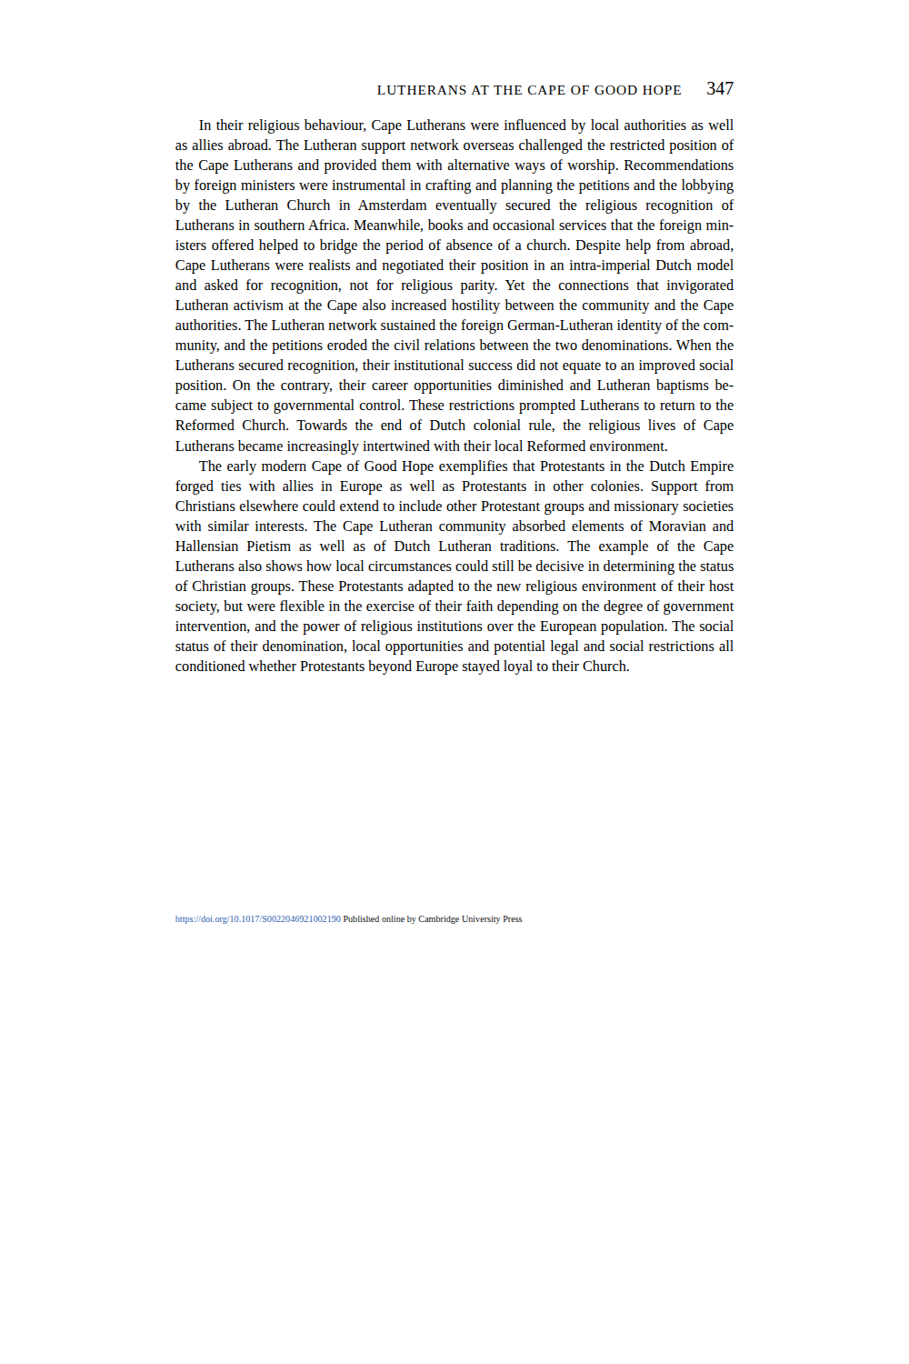LUTHERANS AT THE CAPE OF GOOD HOPE 347
In their religious behaviour, Cape Lutherans were influenced by local authorities as well as allies abroad. The Lutheran support network overseas challenged the restricted position of the Cape Lutherans and provided them with alternative ways of worship. Recommendations by foreign ministers were instrumental in crafting and planning the petitions and the lobbying by the Lutheran Church in Amsterdam eventually secured the religious recognition of Lutherans in southern Africa. Meanwhile, books and occasional services that the foreign ministers offered helped to bridge the period of absence of a church. Despite help from abroad, Cape Lutherans were realists and negotiated their position in an intra-imperial Dutch model and asked for recognition, not for religious parity. Yet the connections that invigorated Lutheran activism at the Cape also increased hostility between the community and the Cape authorities. The Lutheran network sustained the foreign German-Lutheran identity of the community, and the petitions eroded the civil relations between the two denominations. When the Lutherans secured recognition, their institutional success did not equate to an improved social position. On the contrary, their career opportunities diminished and Lutheran baptisms became subject to governmental control. These restrictions prompted Lutherans to return to the Reformed Church. Towards the end of Dutch colonial rule, the religious lives of Cape Lutherans became increasingly intertwined with their local Reformed environment.
The early modern Cape of Good Hope exemplifies that Protestants in the Dutch Empire forged ties with allies in Europe as well as Protestants in other colonies. Support from Christians elsewhere could extend to include other Protestant groups and missionary societies with similar interests. The Cape Lutheran community absorbed elements of Moravian and Hallensian Pietism as well as of Dutch Lutheran traditions. The example of the Cape Lutherans also shows how local circumstances could still be decisive in determining the status of Christian groups. These Protestants adapted to the new religious environment of their host society, but were flexible in the exercise of their faith depending on the degree of government intervention, and the power of religious institutions over the European population. The social status of their denomination, local opportunities and potential legal and social restrictions all conditioned whether Protestants beyond Europe stayed loyal to their Church.
https://doi.org/10.1017/S0022046921002190 Published online by Cambridge University Press